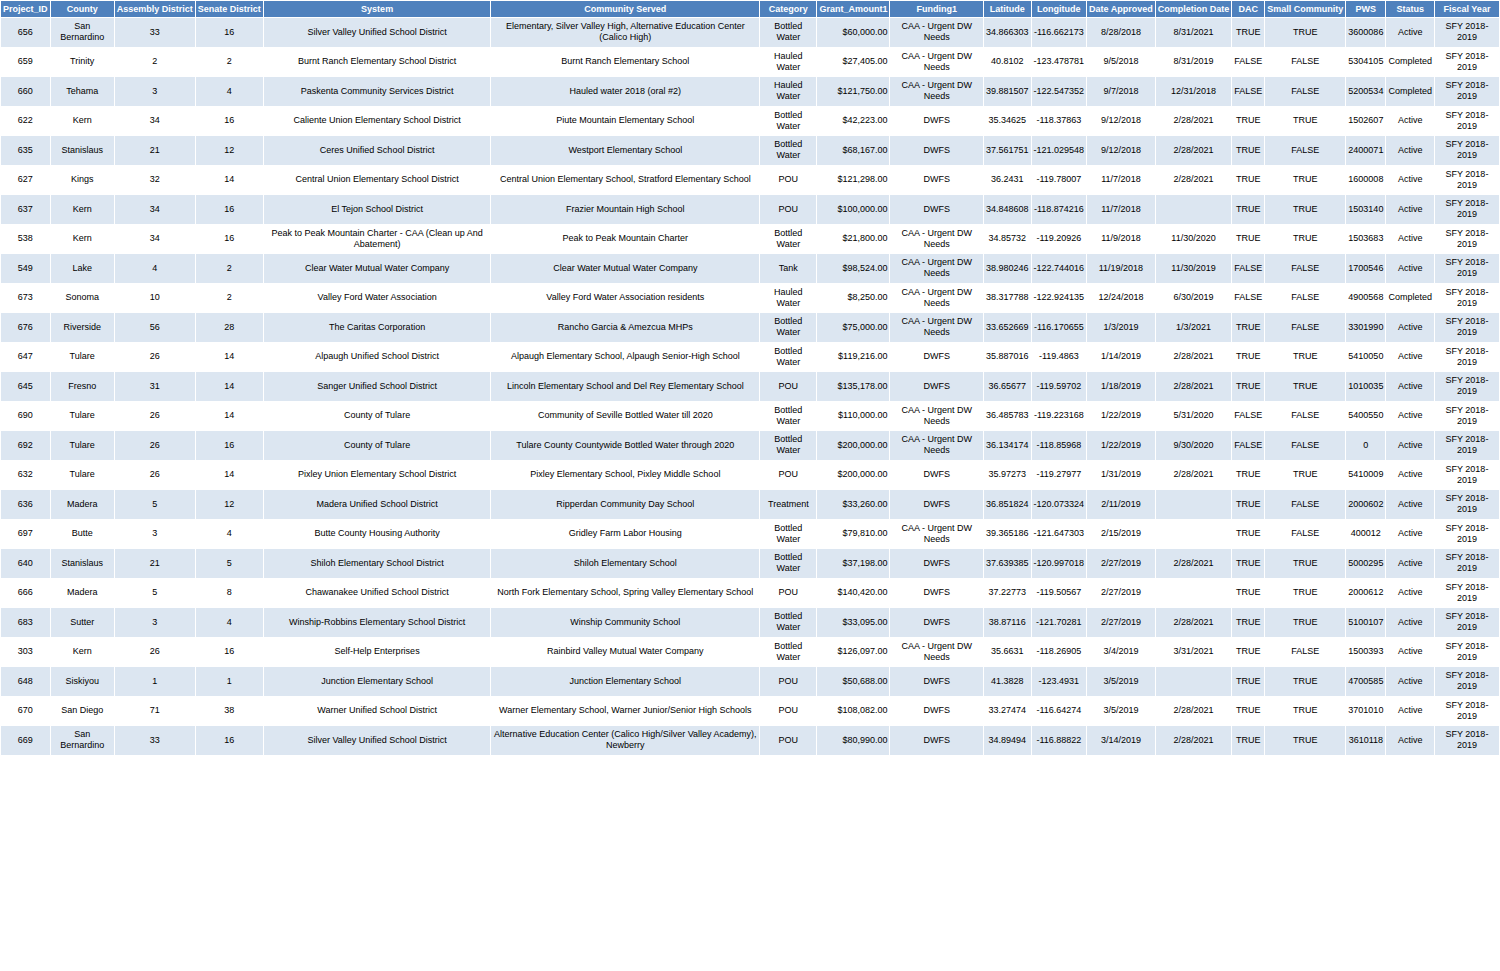| Project_ID | County | Assembly District | Senate District | System | Community Served | Category | Grant_Amount1 | Funding1 | Latitude | Longitude | Date Approved | Completion Date | DAC | Small Community | PWS | Status | Fiscal Year |
| --- | --- | --- | --- | --- | --- | --- | --- | --- | --- | --- | --- | --- | --- | --- | --- | --- | --- |
| 656 | San Bernardino | 33 | 16 | Silver Valley Unified School District | Elementary, Silver Valley High, Alternative Education Center (Calico High) | Bottled Water | $60,000.00 | CAA - Urgent DW Needs | 34.866303 | -116.662173 | 8/28/2018 | 8/31/2021 | TRUE | TRUE | 3600086 | Active | SFY 2018-2019 |
| 659 | Trinity | 2 | 2 | Burnt Ranch Elementary School District | Burnt Ranch Elementary School | Hauled Water | $27,405.00 | CAA - Urgent DW Needs | 40.8102 | -123.478781 | 9/5/2018 | 8/31/2019 | FALSE | FALSE | 5304105 | Completed | SFY 2018-2019 |
| 660 | Tehama | 3 | 4 | Paskenta Community Services District | Hauled water 2018 (oral #2) | Hauled Water | $121,750.00 | CAA - Urgent DW Needs | 39.881507 | -122.547352 | 9/7/2018 | 12/31/2018 | FALSE | FALSE | 5200534 | Completed | SFY 2018-2019 |
| 622 | Kern | 34 | 16 | Caliente Union Elementary School District | Piute Mountain Elementary School | Bottled Water | $42,223.00 | DWFS | 35.34625 | -118.37863 | 9/12/2018 | 2/28/2021 | TRUE | TRUE | 1502607 | Active | SFY 2018-2019 |
| 635 | Stanislaus | 21 | 12 | Ceres Unified School District | Westport Elementary School | Bottled Water | $68,167.00 | DWFS | 37.561751 | -121.029548 | 9/12/2018 | 2/28/2021 | TRUE | FALSE | 2400071 | Active | SFY 2018-2019 |
| 627 | Kings | 32 | 14 | Central Union Elementary School District | Central Union Elementary School, Stratford Elementary School | POU | $121,298.00 | DWFS | 36.2431 | -119.78007 | 11/7/2018 | 2/28/2021 | TRUE | TRUE | 1600008 | Active | SFY 2018-2019 |
| 637 | Kern | 34 | 16 | El Tejon School District | Frazier Mountain High School | POU | $100,000.00 | DWFS | 34.848608 | -118.874216 | 11/7/2018 | | TRUE | TRUE | 1503140 | Active | SFY 2018-2019 |
| 538 | Kern | 34 | 16 | Peak to Peak Mountain Charter - CAA (Clean up And Abatement) | Peak to Peak Mountain Charter | Bottled Water | $21,800.00 | CAA - Urgent DW Needs | 34.85732 | -119.20926 | 11/9/2018 | 11/30/2020 | TRUE | TRUE | 1503683 | Active | SFY 2018-2019 |
| 549 | Lake | 4 | 2 | Clear Water Mutual Water Company | Clear Water Mutual Water Company | Tank | $98,524.00 | CAA - Urgent DW Needs | 38.980246 | -122.744016 | 11/19/2018 | 11/30/2019 | FALSE | FALSE | 1700546 | Active | SFY 2018-2019 |
| 673 | Sonoma | 10 | 2 | Valley Ford Water Association | Valley Ford Water Association residents | Hauled Water | $8,250.00 | CAA - Urgent DW Needs | 38.317788 | -122.924135 | 12/24/2018 | 6/30/2019 | FALSE | FALSE | 4900568 | Completed | SFY 2018-2019 |
| 676 | Riverside | 56 | 28 | The Caritas Corporation | Rancho Garcia & Amezcua MHPs | Bottled Water | $75,000.00 | CAA - Urgent DW Needs | 33.652669 | -116.170655 | 1/3/2019 | 1/3/2021 | TRUE | FALSE | 3301990 | Active | SFY 2018-2019 |
| 647 | Tulare | 26 | 14 | Alpaugh Unified School District | Alpaugh Elementary School, Alpaugh Senior-High School | Bottled Water | $119,216.00 | DWFS | 35.887016 | -119.4863 | 1/14/2019 | 2/28/2021 | TRUE | TRUE | 5410050 | Active | SFY 2018-2019 |
| 645 | Fresno | 31 | 14 | Sanger Unified School District | Lincoln Elementary School and Del Rey Elementary School | POU | $135,178.00 | DWFS | 36.65677 | -119.59702 | 1/18/2019 | 2/28/2021 | TRUE | TRUE | 1010035 | Active | SFY 2018-2019 |
| 690 | Tulare | 26 | 14 | County of Tulare | Community of Seville Bottled Water till 2020 | Bottled Water | $110,000.00 | CAA - Urgent DW Needs | 36.485783 | -119.223168 | 1/22/2019 | 5/31/2020 | FALSE | FALSE | 5400550 | Active | SFY 2018-2019 |
| 692 | Tulare | 26 | 16 | County of Tulare | Tulare County Countywide Bottled Water through 2020 | Bottled Water | $200,000.00 | CAA - Urgent DW Needs | 36.134174 | -118.85968 | 1/22/2019 | 9/30/2020 | FALSE | FALSE | 0 | Active | SFY 2018-2019 |
| 632 | Tulare | 26 | 14 | Pixley Union Elementary School District | Pixley Elementary School, Pixley Middle School | POU | $200,000.00 | DWFS | 35.97273 | -119.27977 | 1/31/2019 | 2/28/2021 | TRUE | TRUE | 5410009 | Active | SFY 2018-2019 |
| 636 | Madera | 5 | 12 | Madera Unified School District | Ripperdan Community Day School | Treatment | $33,260.00 | DWFS | 36.851824 | -120.073324 | 2/11/2019 | | TRUE | FALSE | 2000602 | Active | SFY 2018-2019 |
| 697 | Butte | 3 | 4 | Butte County Housing Authority | Gridley Farm Labor Housing | Bottled Water | $79,810.00 | CAA - Urgent DW Needs | 39.365186 | -121.647303 | 2/15/2019 | | TRUE | FALSE | 400012 | Active | SFY 2018-2019 |
| 640 | Stanislaus | 21 | 5 | Shiloh Elementary School District | Shiloh Elementary School | Bottled Water | $37,198.00 | DWFS | 37.639385 | -120.997018 | 2/27/2019 | 2/28/2021 | TRUE | TRUE | 5000295 | Active | SFY 2018-2019 |
| 666 | Madera | 5 | 8 | Chawanakee Unified School District | North Fork Elementary School, Spring Valley Elementary School | POU | $140,420.00 | DWFS | 37.22773 | -119.50567 | 2/27/2019 | | TRUE | TRUE | 2000612 | Active | SFY 2018-2019 |
| 683 | Sutter | 3 | 4 | Winship-Robbins Elementary School District | Winship Community School | Bottled Water | $33,095.00 | DWFS | 38.87116 | -121.70281 | 2/27/2019 | 2/28/2021 | TRUE | TRUE | 5100107 | Active | SFY 2018-2019 |
| 303 | Kern | 26 | 16 | Self-Help Enterprises | Rainbird Valley Mutual Water Company | Bottled Water | $126,097.00 | CAA - Urgent DW Needs | 35.6631 | -118.26905 | 3/4/2019 | 3/31/2021 | TRUE | FALSE | 1500393 | Active | SFY 2018-2019 |
| 648 | Siskiyou | 1 | 1 | Junction Elementary School | Junction Elementary School | POU | $50,688.00 | DWFS | 41.3828 | -123.4931 | 3/5/2019 | | TRUE | TRUE | 4700585 | Active | SFY 2018-2019 |
| 670 | San Diego | 71 | 38 | Warner Unified School District | Warner Elementary School, Warner Junior/Senior High Schools | POU | $108,082.00 | DWFS | 33.27474 | -116.64274 | 3/5/2019 | 2/28/2021 | TRUE | TRUE | 3701010 | Active | SFY 2018-2019 |
| 669 | San Bernardino | 33 | 16 | Silver Valley Unified School District | Alternative Education Center (Calico High/Silver Valley Academy), Newberry | POU | $80,990.00 | DWFS | 34.89494 | -116.88822 | 3/14/2019 | 2/28/2021 | TRUE | TRUE | 3610118 | Active | SFY 2018-2019 |